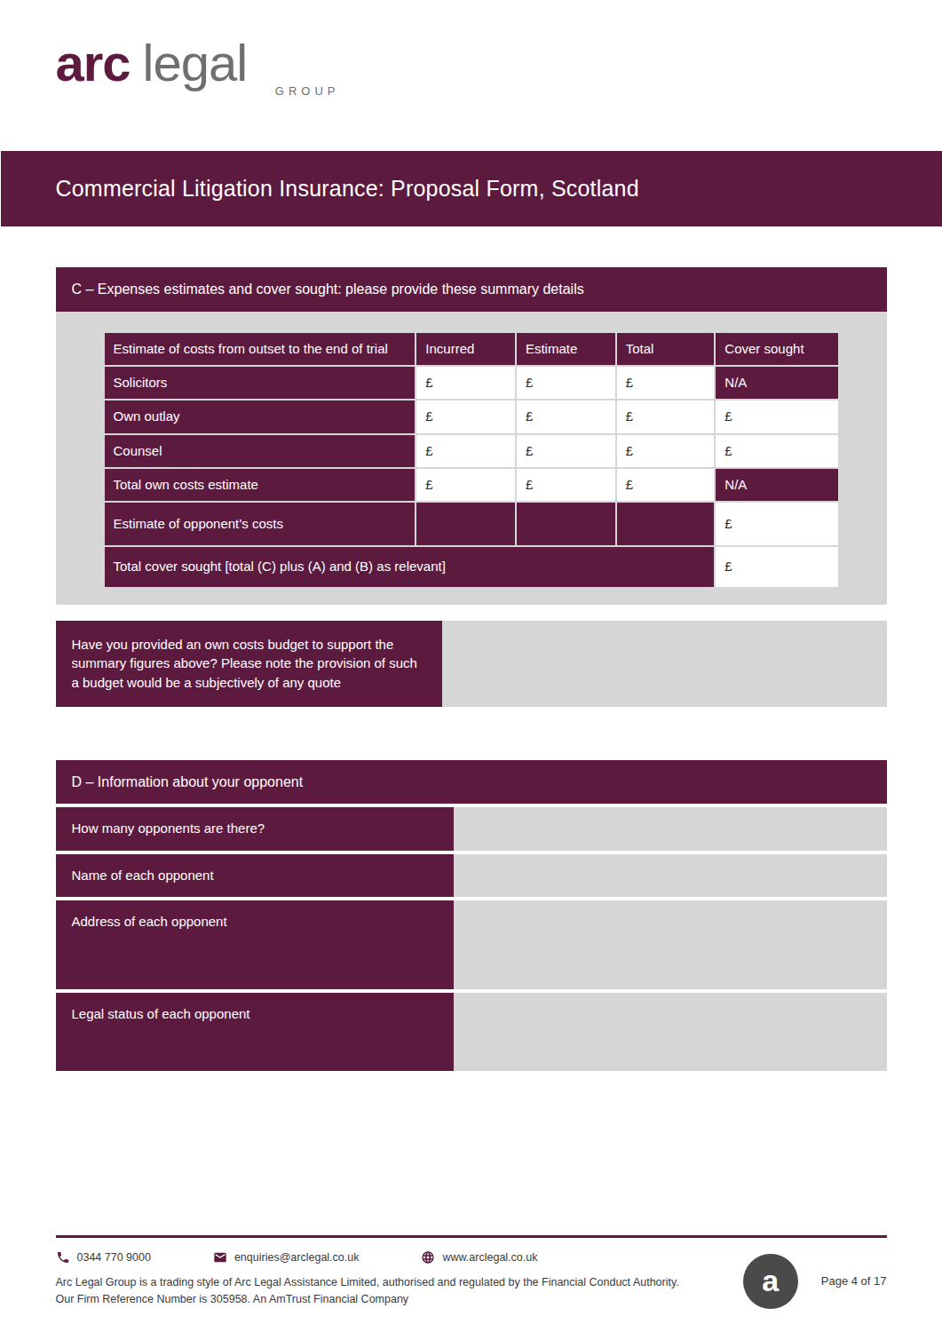arc legal
GROUP
Commercial Litigation Insurance: Proposal Form, Scotland
C – Expenses estimates and cover sought: please provide these summary details
| Estimate of costs from outset to the end of trial | Incurred | Estimate | Total | Cover sought |
| Solicitors | £ | £ | £ | N/A |
| Own outlay | £ | £ | £ | £ |
| Counsel | £ | £ | £ | £ |
| Total own costs estimate | £ | £ | £ | N/A |
| Estimate of opponent’s costs | | | | £ |
| Total cover sought [total (C) plus (A) and (B) as relevant] | £ |
Have you provided an own costs budget to support the summary figures above? Please note the provision of such a budget would be a subjectively of any quote
D – Information about your opponent
How many opponents are there?
Name of each opponent
Address of each opponent
Legal status of each opponent
0344 770 9000 enquiries@arclegal.co.uk www.arclegal.co.uk
Arc Legal Group is a trading style of Arc Legal Assistance Limited, authorised and regulated by the Financial Conduct Authority. Our Firm Reference Number is 305958. An AmTrust Financial Company
a
Page 4 of 17